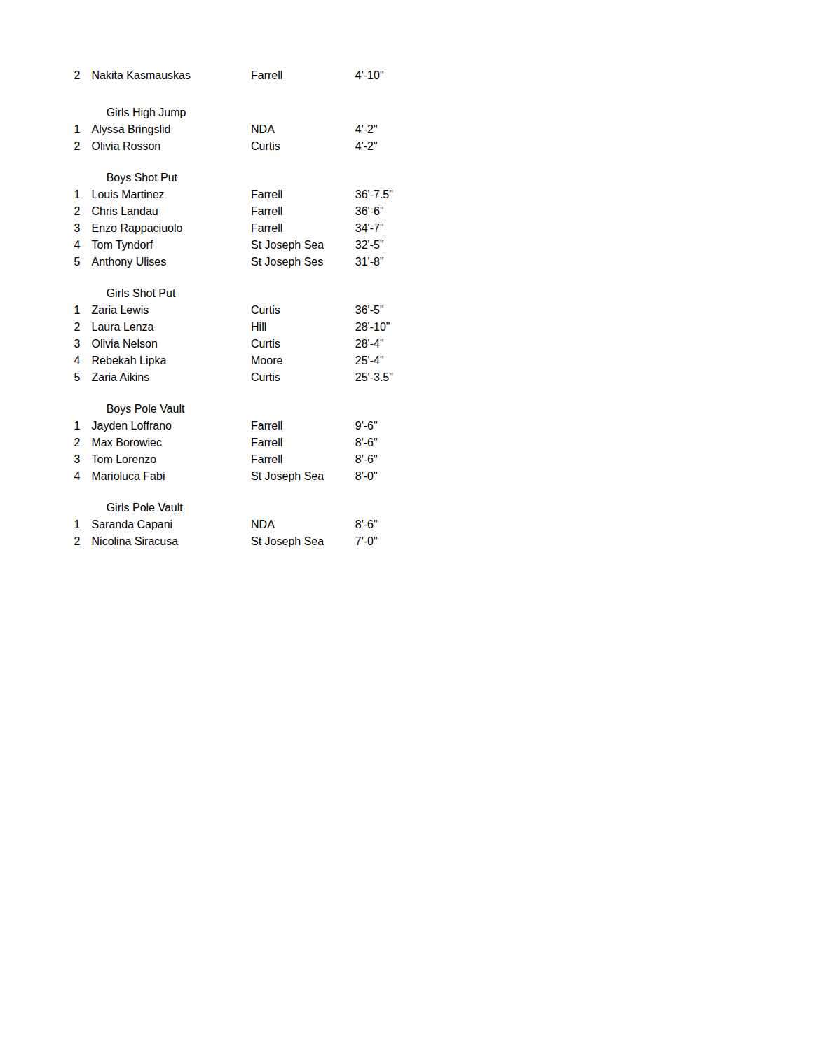| 2 | Nakita Kasmauskas | Farrell | 4'-10" |
| | Girls High Jump | | |
| 1 | Alyssa Bringslid | NDA | 4'-2" |
| 2 | Olivia Rosson | Curtis | 4'-2" |
| | Boys Shot Put | | |
| 1 | Louis Martinez | Farrell | 36'-7.5" |
| 2 | Chris Landau | Farrell | 36'-6" |
| 3 | Enzo Rappaciuolo | Farrell | 34'-7" |
| 4 | Tom Tyndorf | St Joseph Sea | 32'-5" |
| 5 | Anthony Ulises | St Joseph Ses | 31'-8" |
| | Girls Shot Put | | |
| 1 | Zaria Lewis | Curtis | 36'-5" |
| 2 | Laura Lenza | Hill | 28'-10" |
| 3 | Olivia Nelson | Curtis | 28'-4" |
| 4 | Rebekah Lipka | Moore | 25'-4" |
| 5 | Zaria Aikins | Curtis | 25'-3.5" |
| | Boys Pole Vault | | |
| 1 | Jayden Loffrano | Farrell | 9'-6" |
| 2 | Max Borowiec | Farrell | 8'-6" |
| 3 | Tom Lorenzo | Farrell | 8'-6" |
| 4 | Marioluca Fabi | St Joseph Sea | 8'-0" |
| | Girls Pole Vault | | |
| 1 | Saranda Capani | NDA | 8'-6" |
| 2 | Nicolina Siracusa | St Joseph Sea | 7'-0" |